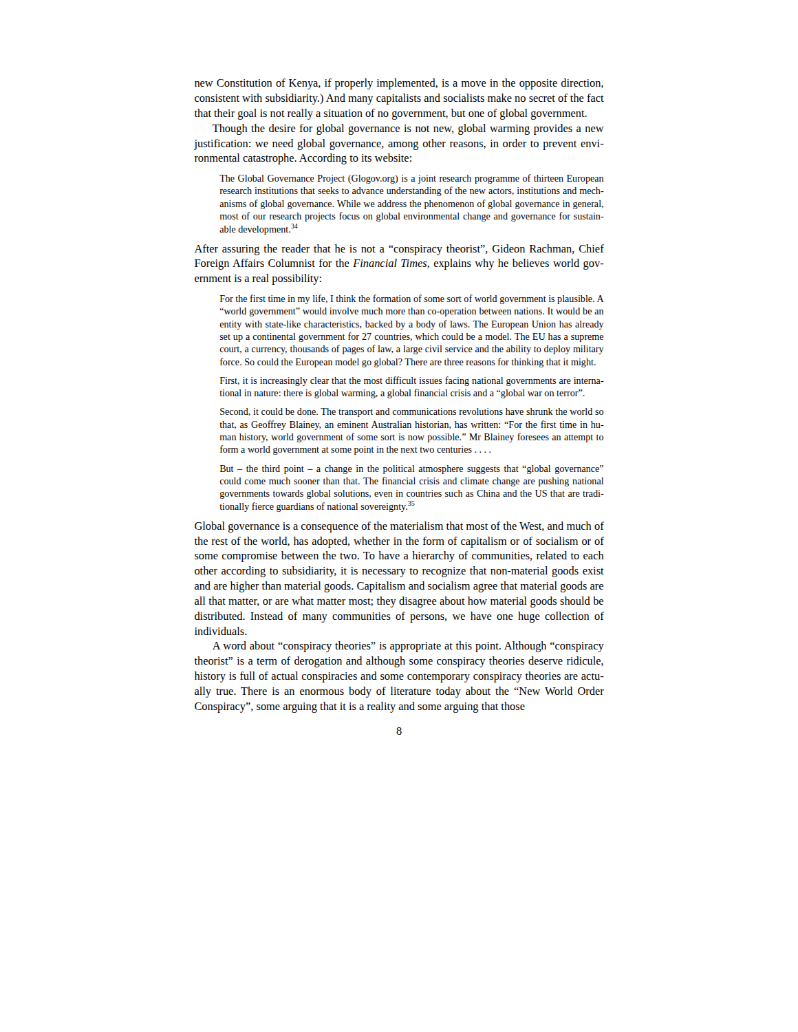new Constitution of Kenya, if properly implemented, is a move in the opposite direction, consistent with subsidiarity.) And many capitalists and socialists make no secret of the fact that their goal is not really a situation of no government, but one of global government.
Though the desire for global governance is not new, global warming provides a new justification: we need global governance, among other reasons, in order to prevent environmental catastrophe. According to its website:
The Global Governance Project (Glogov.org) is a joint research programme of thirteen European research institutions that seeks to advance understanding of the new actors, institutions and mechanisms of global governance. While we address the phenomenon of global governance in general, most of our research projects focus on global environmental change and governance for sustainable development.34
After assuring the reader that he is not a “conspiracy theorist”, Gideon Rachman, Chief Foreign Affairs Columnist for the Financial Times, explains why he believes world government is a real possibility:
For the first time in my life, I think the formation of some sort of world government is plausible. A “world government” would involve much more than co-operation between nations. It would be an entity with state-like characteristics, backed by a body of laws. The European Union has already set up a continental government for 27 countries, which could be a model. The EU has a supreme court, a currency, thousands of pages of law, a large civil service and the ability to deploy military force. So could the European model go global? There are three reasons for thinking that it might.
First, it is increasingly clear that the most difficult issues facing national governments are international in nature: there is global warming, a global financial crisis and a “global war on terror”.
Second, it could be done. The transport and communications revolutions have shrunk the world so that, as Geoffrey Blainey, an eminent Australian historian, has written: “For the first time in human history, world government of some sort is now possible.” Mr Blainey foresees an attempt to form a world government at some point in the next two centuries . . . .
But – the third point – a change in the political atmosphere suggests that “global governance” could come much sooner than that. The financial crisis and climate change are pushing national governments towards global solutions, even in countries such as China and the US that are traditionally fierce guardians of national sovereignty.35
Global governance is a consequence of the materialism that most of the West, and much of the rest of the world, has adopted, whether in the form of capitalism or of socialism or of some compromise between the two. To have a hierarchy of communities, related to each other according to subsidiarity, it is necessary to recognize that non-material goods exist and are higher than material goods. Capitalism and socialism agree that material goods are all that matter, or are what matter most; they disagree about how material goods should be distributed. Instead of many communities of persons, we have one huge collection of individuals.
A word about “conspiracy theories” is appropriate at this point. Although “conspiracy theorist” is a term of derogation and although some conspiracy theories deserve ridicule, history is full of actual conspiracies and some contemporary conspiracy theories are actually true. There is an enormous body of literature today about the “New World Order Conspiracy”, some arguing that it is a reality and some arguing that those
8